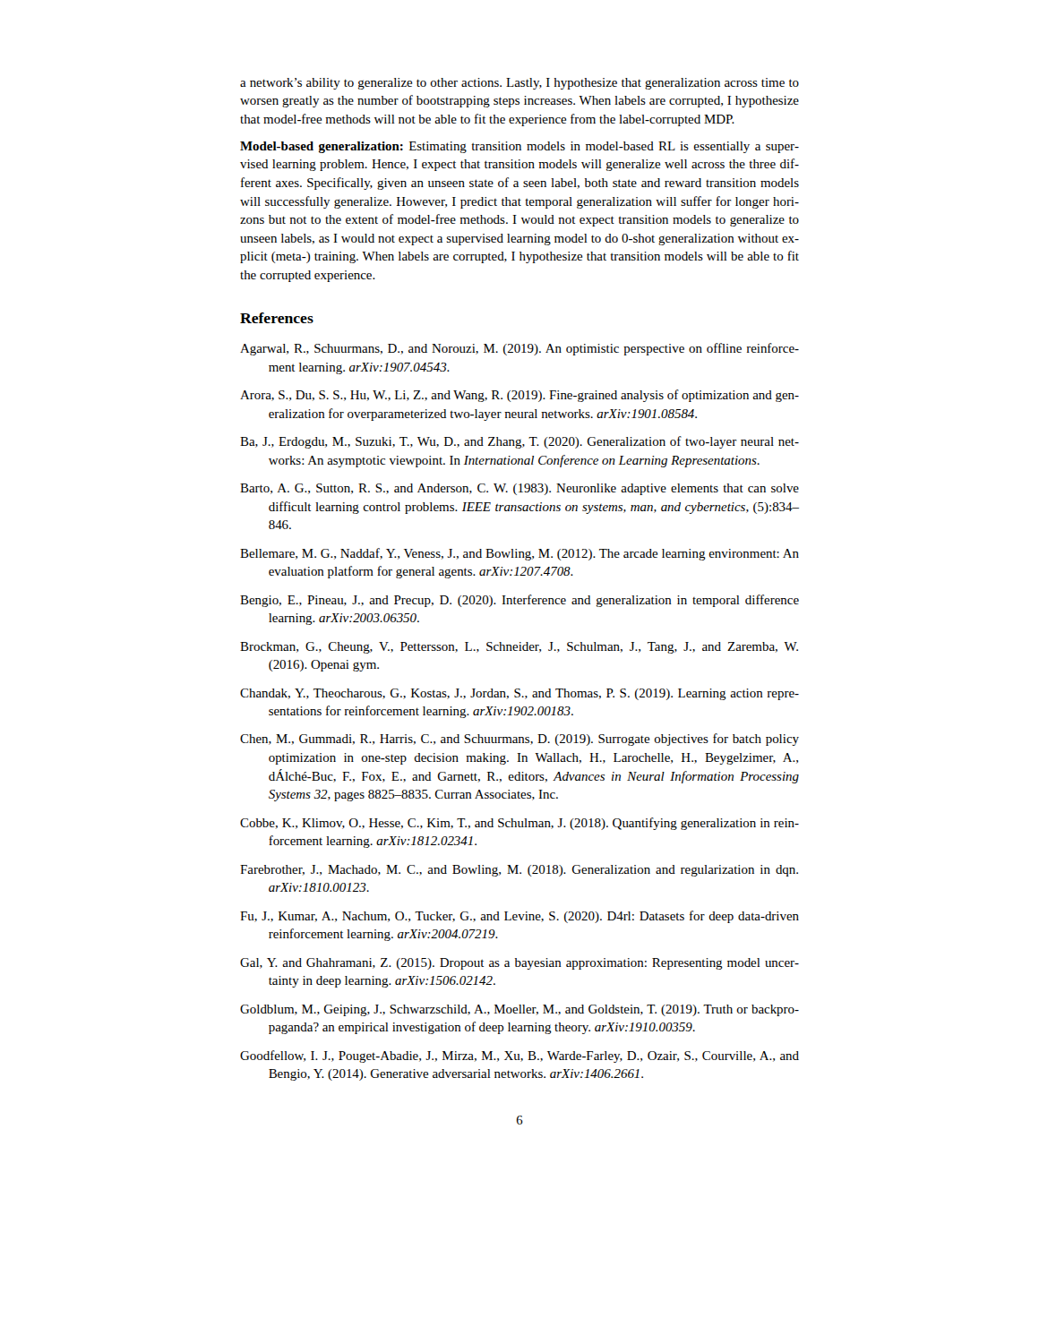a network’s ability to generalize to other actions. Lastly, I hypothesize that generalization across time to worsen greatly as the number of bootstrapping steps increases. When labels are corrupted, I hypothesize that model-free methods will not be able to fit the experience from the label-corrupted MDP.
Model-based generalization: Estimating transition models in model-based RL is essentially a supervised learning problem. Hence, I expect that transition models will generalize well across the three different axes. Specifically, given an unseen state of a seen label, both state and reward transition models will successfully generalize. However, I predict that temporal generalization will suffer for longer horizons but not to the extent of model-free methods. I would not expect transition models to generalize to unseen labels, as I would not expect a supervised learning model to do 0-shot generalization without explicit (meta-) training. When labels are corrupted, I hypothesize that transition models will be able to fit the corrupted experience.
References
Agarwal, R., Schuurmans, D., and Norouzi, M. (2019). An optimistic perspective on offline reinforcement learning. arXiv:1907.04543.
Arora, S., Du, S. S., Hu, W., Li, Z., and Wang, R. (2019). Fine-grained analysis of optimization and generalization for overparameterized two-layer neural networks. arXiv:1901.08584.
Ba, J., Erdogdu, M., Suzuki, T., Wu, D., and Zhang, T. (2020). Generalization of two-layer neural networks: An asymptotic viewpoint. In International Conference on Learning Representations.
Barto, A. G., Sutton, R. S., and Anderson, C. W. (1983). Neuronlike adaptive elements that can solve difficult learning control problems. IEEE transactions on systems, man, and cybernetics, (5):834–846.
Bellemare, M. G., Naddaf, Y., Veness, J., and Bowling, M. (2012). The arcade learning environment: An evaluation platform for general agents. arXiv:1207.4708.
Bengio, E., Pineau, J., and Precup, D. (2020). Interference and generalization in temporal difference learning. arXiv:2003.06350.
Brockman, G., Cheung, V., Pettersson, L., Schneider, J., Schulman, J., Tang, J., and Zaremba, W. (2016). Openai gym.
Chandak, Y., Theocharous, G., Kostas, J., Jordan, S., and Thomas, P. S. (2019). Learning action representations for reinforcement learning. arXiv:1902.00183.
Chen, M., Gummadi, R., Harris, C., and Schuurmans, D. (2019). Surrogate objectives for batch policy optimization in one-step decision making. In Wallach, H., Larochelle, H., Beygelzimer, A., dÁlché-Buc, F., Fox, E., and Garnett, R., editors, Advances in Neural Information Processing Systems 32, pages 8825–8835. Curran Associates, Inc.
Cobbe, K., Klimov, O., Hesse, C., Kim, T., and Schulman, J. (2018). Quantifying generalization in reinforcement learning. arXiv:1812.02341.
Farebrother, J., Machado, M. C., and Bowling, M. (2018). Generalization and regularization in dqn. arXiv:1810.00123.
Fu, J., Kumar, A., Nachum, O., Tucker, G., and Levine, S. (2020). D4rl: Datasets for deep data-driven reinforcement learning. arXiv:2004.07219.
Gal, Y. and Ghahramani, Z. (2015). Dropout as a bayesian approximation: Representing model uncertainty in deep learning. arXiv:1506.02142.
Goldblum, M., Geiping, J., Schwarzschild, A., Moeller, M., and Goldstein, T. (2019). Truth or backpropaganda? an empirical investigation of deep learning theory. arXiv:1910.00359.
Goodfellow, I. J., Pouget-Abadie, J., Mirza, M., Xu, B., Warde-Farley, D., Ozair, S., Courville, A., and Bengio, Y. (2014). Generative adversarial networks. arXiv:1406.2661.
6